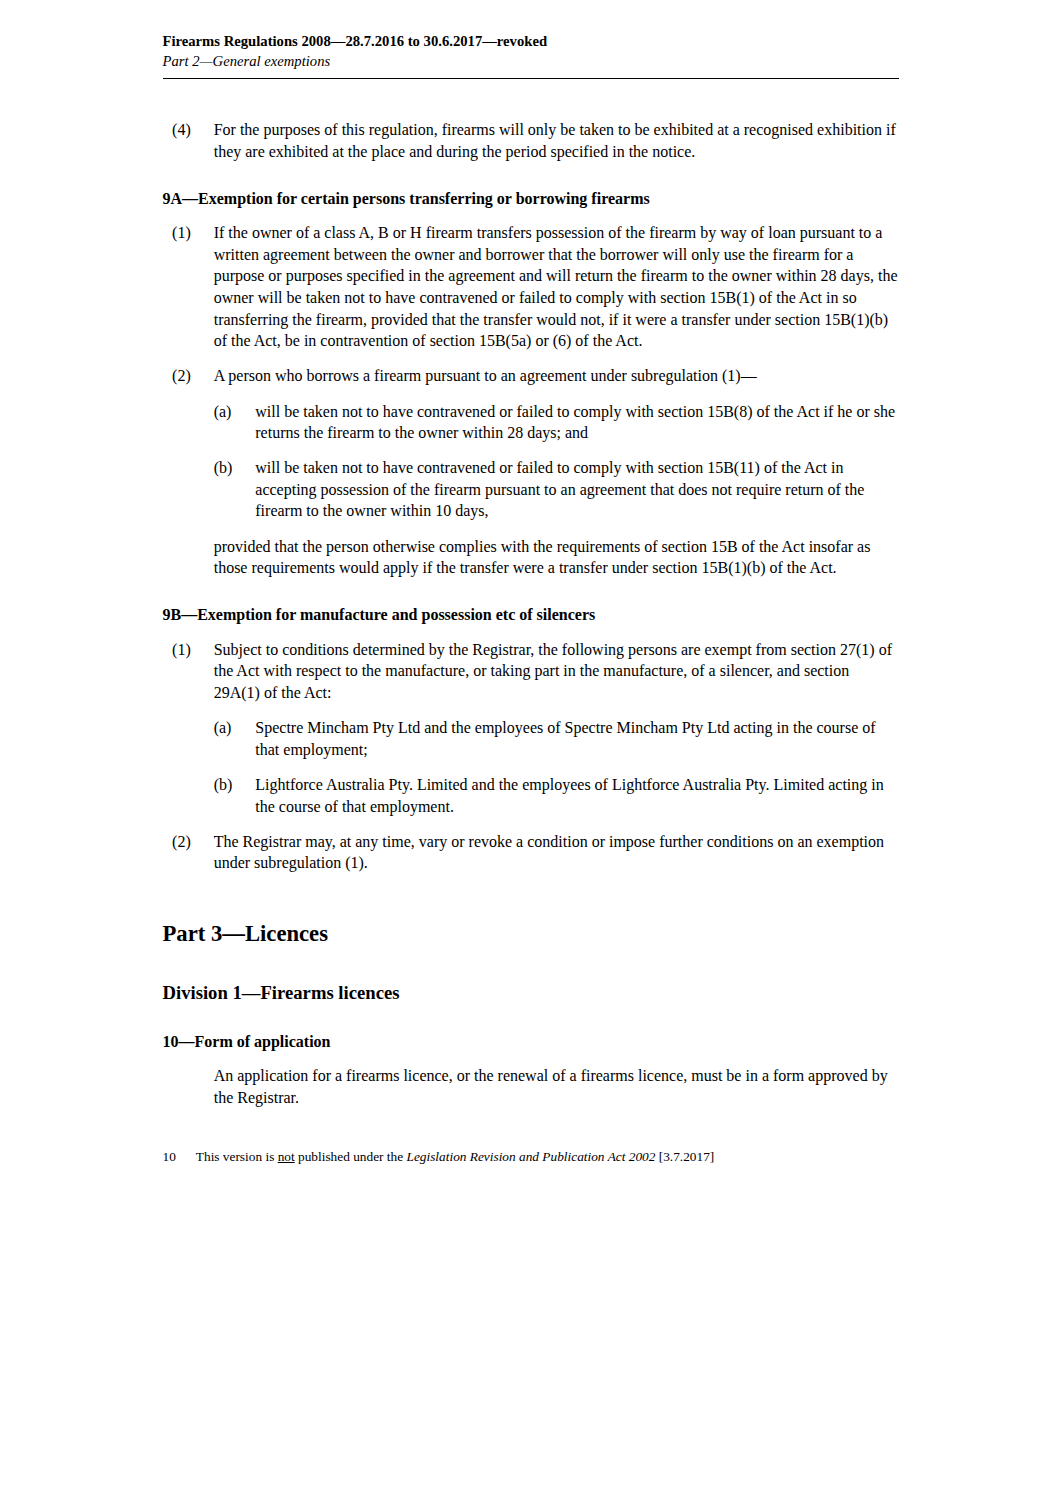Firearms Regulations 2008—28.7.2016 to 30.6.2017—revoked
Part 2—General exemptions
(4)
For the purposes of this regulation, firearms will only be taken to be exhibited at a recognised exhibition if they are exhibited at the place and during the period specified in the notice.
9A—Exemption for certain persons transferring or borrowing firearms
(1)
If the owner of a class A, B or H firearm transfers possession of the firearm by way of loan pursuant to a written agreement between the owner and borrower that the borrower will only use the firearm for a purpose or purposes specified in the agreement and will return the firearm to the owner within 28 days, the owner will be taken not to have contravened or failed to comply with section 15B(1) of the Act in so transferring the firearm, provided that the transfer would not, if it were a transfer under section 15B(1)(b) of the Act, be in contravention of section 15B(5a) or (6) of the Act.
(2)
A person who borrows a firearm pursuant to an agreement under subregulation (1)—
(a)
will be taken not to have contravened or failed to comply with section 15B(8) of the Act if he or she returns the firearm to the owner within 28 days; and
(b)
will be taken not to have contravened or failed to comply with section 15B(11) of the Act in accepting possession of the firearm pursuant to an agreement that does not require return of the firearm to the owner within 10 days,
provided that the person otherwise complies with the requirements of section 15B of the Act insofar as those requirements would apply if the transfer were a transfer under section 15B(1)(b) of the Act.
9B—Exemption for manufacture and possession etc of silencers
(1)
Subject to conditions determined by the Registrar, the following persons are exempt from section 27(1) of the Act with respect to the manufacture, or taking part in the manufacture, of a silencer, and section 29A(1) of the Act:
(a)
Spectre Mincham Pty Ltd and the employees of Spectre Mincham Pty Ltd acting in the course of that employment;
(b)
Lightforce Australia Pty. Limited and the employees of Lightforce Australia Pty. Limited acting in the course of that employment.
(2)
The Registrar may, at any time, vary or revoke a condition or impose further conditions on an exemption under subregulation (1).
Part 3—Licences
Division 1—Firearms licences
10—Form of application
An application for a firearms licence, or the renewal of a firearms licence, must be in a form approved by the Registrar.
10
This version is not published under the Legislation Revision and Publication Act 2002 [3.7.2017]